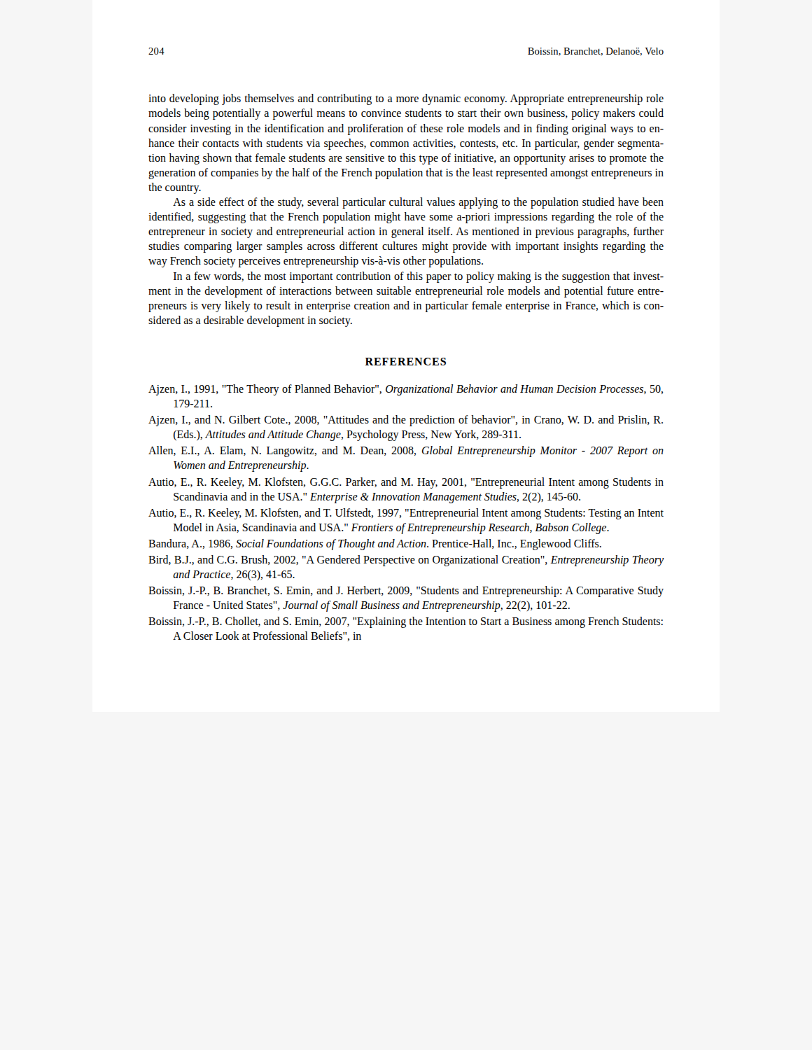204 Boissin, Branchet, Delanoë, Velo
into developing jobs themselves and contributing to a more dynamic economy. Appropriate entrepreneurship role models being potentially a powerful means to convince students to start their own business, policy makers could consider investing in the identification and proliferation of these role models and in finding original ways to enhance their contacts with students via speeches, common activities, contests, etc. In particular, gender segmentation having shown that female students are sensitive to this type of initiative, an opportunity arises to promote the generation of companies by the half of the French population that is the least represented amongst entrepreneurs in the country.
As a side effect of the study, several particular cultural values applying to the population studied have been identified, suggesting that the French population might have some a-priori impressions regarding the role of the entrepreneur in society and entrepreneurial action in general itself. As mentioned in previous paragraphs, further studies comparing larger samples across different cultures might provide with important insights regarding the way French society perceives entrepreneurship vis-à-vis other populations.
In a few words, the most important contribution of this paper to policy making is the suggestion that investment in the development of interactions between suitable entrepreneurial role models and potential future entrepreneurs is very likely to result in enterprise creation and in particular female enterprise in France, which is considered as a desirable development in society.
REFERENCES
Ajzen, I., 1991, "The Theory of Planned Behavior", Organizational Behavior and Human Decision Processes, 50, 179-211.
Ajzen, I., and N. Gilbert Cote., 2008, "Attitudes and the prediction of behavior", in Crano, W. D. and Prislin, R. (Eds.), Attitudes and Attitude Change, Psychology Press, New York, 289-311.
Allen, E.I., A. Elam, N. Langowitz, and M. Dean, 2008, Global Entrepreneurship Monitor - 2007 Report on Women and Entrepreneurship.
Autio, E., R. Keeley, M. Klofsten, G.G.C. Parker, and M. Hay, 2001, "Entrepreneurial Intent among Students in Scandinavia and in the USA." Enterprise & Innovation Management Studies, 2(2), 145-60.
Autio, E., R. Keeley, M. Klofsten, and T. Ulfstedt, 1997, "Entrepreneurial Intent among Students: Testing an Intent Model in Asia, Scandinavia and USA." Frontiers of Entrepreneurship Research, Babson College.
Bandura, A., 1986, Social Foundations of Thought and Action. Prentice-Hall, Inc., Englewood Cliffs.
Bird, B.J., and C.G. Brush, 2002, "A Gendered Perspective on Organizational Creation", Entrepreneurship Theory and Practice, 26(3), 41-65.
Boissin, J.-P., B. Branchet, S. Emin, and J. Herbert, 2009, "Students and Entrepreneurship: A Comparative Study France - United States", Journal of Small Business and Entrepreneurship, 22(2), 101-22.
Boissin, J.-P., B. Chollet, and S. Emin, 2007, "Explaining the Intention to Start a Business among French Students: A Closer Look at Professional Beliefs", in